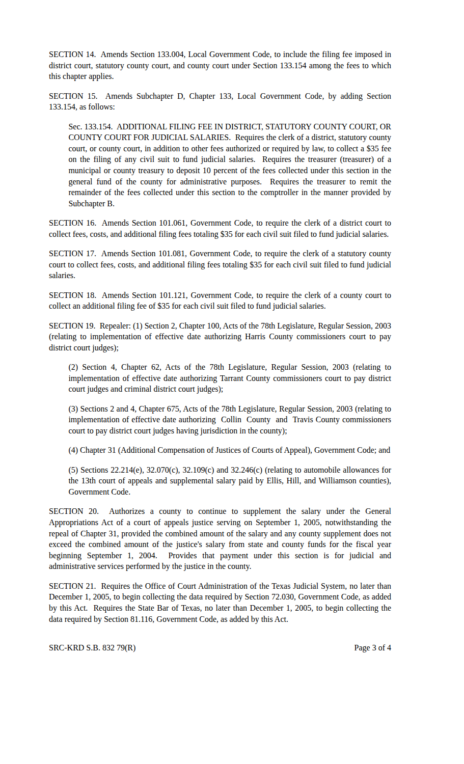SECTION 14. Amends Section 133.004, Local Government Code, to include the filing fee imposed in district court, statutory county court, and county court under Section 133.154 among the fees to which this chapter applies.
SECTION 15. Amends Subchapter D, Chapter 133, Local Government Code, by adding Section 133.154, as follows:
Sec. 133.154. ADDITIONAL FILING FEE IN DISTRICT, STATUTORY COUNTY COURT, OR COUNTY COURT FOR JUDICIAL SALARIES. Requires the clerk of a district, statutory county court, or county court, in addition to other fees authorized or required by law, to collect a $35 fee on the filing of any civil suit to fund judicial salaries. Requires the treasurer (treasurer) of a municipal or county treasury to deposit 10 percent of the fees collected under this section in the general fund of the county for administrative purposes. Requires the treasurer to remit the remainder of the fees collected under this section to the comptroller in the manner provided by Subchapter B.
SECTION 16. Amends Section 101.061, Government Code, to require the clerk of a district court to collect fees, costs, and additional filing fees totaling $35 for each civil suit filed to fund judicial salaries.
SECTION 17. Amends Section 101.081, Government Code, to require the clerk of a statutory county court to collect fees, costs, and additional filing fees totaling $35 for each civil suit filed to fund judicial salaries.
SECTION 18. Amends Section 101.121, Government Code, to require the clerk of a county court to collect an additional filing fee of $35 for each civil suit filed to fund judicial salaries.
SECTION 19. Repealer: (1) Section 2, Chapter 100, Acts of the 78th Legislature, Regular Session, 2003 (relating to implementation of effective date authorizing Harris County commissioners court to pay district court judges);
(2) Section 4, Chapter 62, Acts of the 78th Legislature, Regular Session, 2003 (relating to implementation of effective date authorizing Tarrant County commissioners court to pay district court judges and criminal district court judges);
(3) Sections 2 and 4, Chapter 675, Acts of the 78th Legislature, Regular Session, 2003 (relating to implementation of effective date authorizing Collin County and Travis County commissioners court to pay district court judges having jurisdiction in the county);
(4) Chapter 31 (Additional Compensation of Justices of Courts of Appeal), Government Code; and
(5) Sections 22.214(e), 32.070(c), 32.109(c) and 32.246(c) (relating to automobile allowances for the 13th court of appeals and supplemental salary paid by Ellis, Hill, and Williamson counties), Government Code.
SECTION 20. Authorizes a county to continue to supplement the salary under the General Appropriations Act of a court of appeals justice serving on September 1, 2005, notwithstanding the repeal of Chapter 31, provided the combined amount of the salary and any county supplement does not exceed the combined amount of the justice's salary from state and county funds for the fiscal year beginning September 1, 2004. Provides that payment under this section is for judicial and administrative services performed by the justice in the county.
SECTION 21. Requires the Office of Court Administration of the Texas Judicial System, no later than December 1, 2005, to begin collecting the data required by Section 72.030, Government Code, as added by this Act. Requires the State Bar of Texas, no later than December 1, 2005, to begin collecting the data required by Section 81.116, Government Code, as added by this Act.
SRC-KRD S.B. 832 79(R) Page 3 of 4